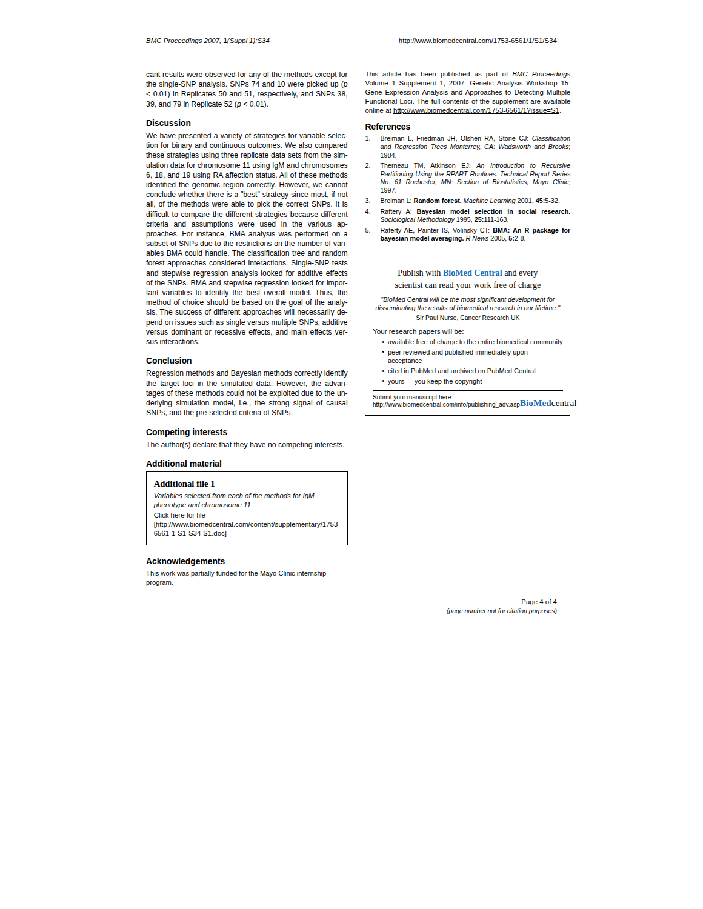BMC Proceedings 2007, 1(Suppl 1):S34
http://www.biomedcentral.com/1753-6561/1/S1/S34
cant results were observed for any of the methods except for the single-SNP analysis. SNPs 74 and 10 were picked up (p < 0.01) in Replicates 50 and 51, respectively, and SNPs 38, 39, and 79 in Replicate 52 (p < 0.01).
Discussion
We have presented a variety of strategies for variable selection for binary and continuous outcomes. We also compared these strategies using three replicate data sets from the simulation data for chromosome 11 using IgM and chromosomes 6, 18, and 19 using RA affection status. All of these methods identified the genomic region correctly. However, we cannot conclude whether there is a "best" strategy since most, if not all, of the methods were able to pick the correct SNPs. It is difficult to compare the different strategies because different criteria and assumptions were used in the various approaches. For instance, BMA analysis was performed on a subset of SNPs due to the restrictions on the number of variables BMA could handle. The classification tree and random forest approaches considered interactions. Single-SNP tests and stepwise regression analysis looked for additive effects of the SNPs. BMA and stepwise regression looked for important variables to identify the best overall model. Thus, the method of choice should be based on the goal of the analysis. The success of different approaches will necessarily depend on issues such as single versus multiple SNPs, additive versus dominant or recessive effects, and main effects versus interactions.
Conclusion
Regression methods and Bayesian methods correctly identify the target loci in the simulated data. However, the advantages of these methods could not be exploited due to the underlying simulation model, i.e., the strong signal of causal SNPs, and the pre-selected criteria of SNPs.
Competing interests
The author(s) declare that they have no competing interests.
Additional material
Additional file 1
Variables selected from each of the methods for IgM phenotype and chromosome 11
Click here for file
[http://www.biomedcentral.com/content/supplementary/1753-6561-1-S1-S34-S1.doc]
Acknowledgements
This work was partially funded for the Mayo Clinic internship program.
This article has been published as part of BMC Proceedings Volume 1 Supplement 1, 2007: Genetic Analysis Workshop 15: Gene Expression Analysis and Approaches to Detecting Multiple Functional Loci. The full contents of the supplement are available online at http://www.biomedcentral.com/1753-6561/1?issue=S1.
References
Breiman L, Friedman JH, Olshen RA, Stone CJ: Classification and Regression Trees Monterrey, CA: Wadsworth and Brooks; 1984.
Therneau TM, Atkinson EJ: An Introduction to Recursive Partitioning Using the RPART Routines. Technical Report Series No. 61 Rochester, MN: Section of Biostatistics, Mayo Clinic; 1997.
Breiman L: Random forest. Machine Learning 2001, 45: 5-32.
Raftery A: Bayesian model selection in social research. Sociological Methodology 1995, 25: 111-163.
Raferty AE, Painter IS, Volinsky CT: BMA: An R package for bayesian model averaging. R News 2005, 5: 2-8.
Publish with BioMed Central and every
scientist can read your work free of charge
"BioMed Central will be the most significant development for disseminating the results of biomedical research in our lifetime."
Sir Paul Nurse, Cancer Research UK
Your research papers will be:
available free of charge to the entire biomedical community
peer reviewed and published immediately upon acceptance
cited in PubMed and archived on PubMed Central
yours — you keep the copyright
Submit your manuscript here:
http://www.biomedcentral.com/info/publishing_adv.asp
Bio Med central
Page 4 of 4
(page number not for citation purposes)